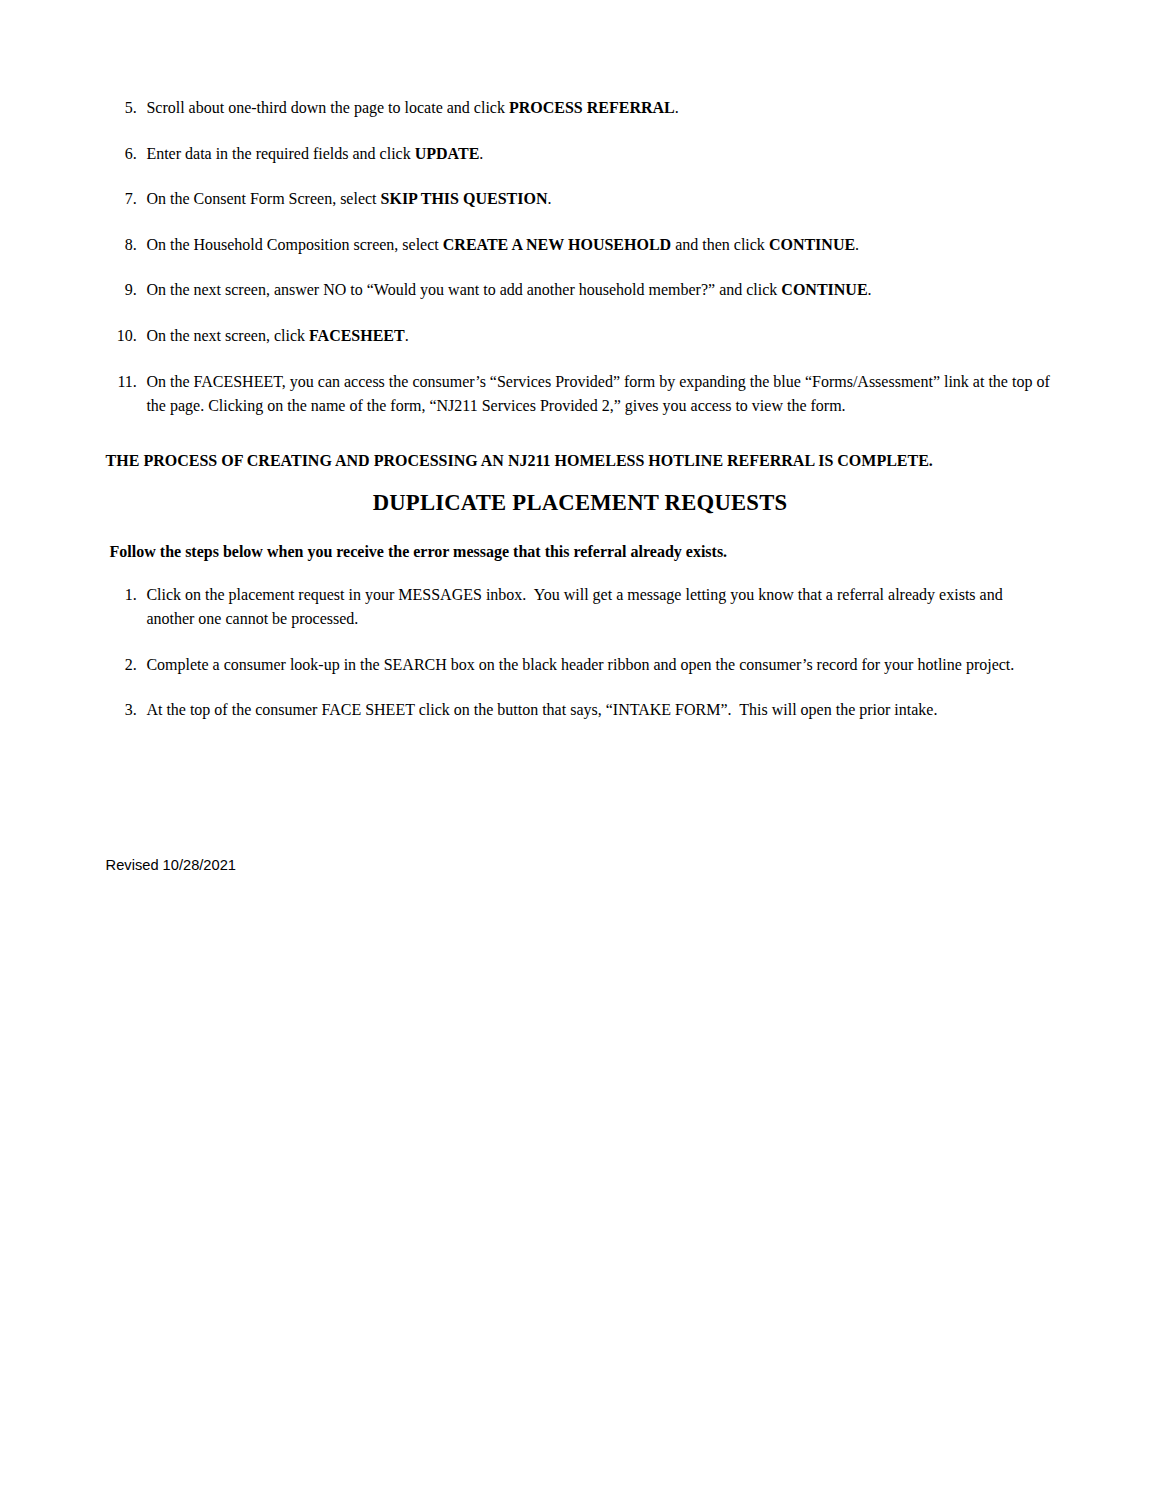Scroll about one-third down the page to locate and click PROCESS REFERRAL.
Enter data in the required fields and click UPDATE.
On the Consent Form Screen, select SKIP THIS QUESTION.
On the Household Composition screen, select CREATE A NEW HOUSEHOLD and then click CONTINUE.
On the next screen, answer NO to “Would you want to add another household member?” and click CONTINUE.
On the next screen, click FACESHEET.
On the FACESHEET, you can access the consumer’s “Services Provided” form by expanding the blue “Forms/Assessment” link at the top of the page. Clicking on the name of the form, “NJ211 Services Provided 2,” gives you access to view the form.
THE PROCESS OF CREATING AND PROCESSING AN NJ211 HOMELESS HOTLINE REFERRAL IS COMPLETE.
DUPLICATE PLACEMENT REQUESTS
Follow the steps below when you receive the error message that this referral already exists.
Click on the placement request in your MESSAGES inbox. You will get a message letting you know that a referral already exists and another one cannot be processed.
Complete a consumer look-up in the SEARCH box on the black header ribbon and open the consumer’s record for your hotline project.
At the top of the consumer FACE SHEET click on the button that says, “INTAKE FORM”. This will open the prior intake.
Revised 10/28/2021